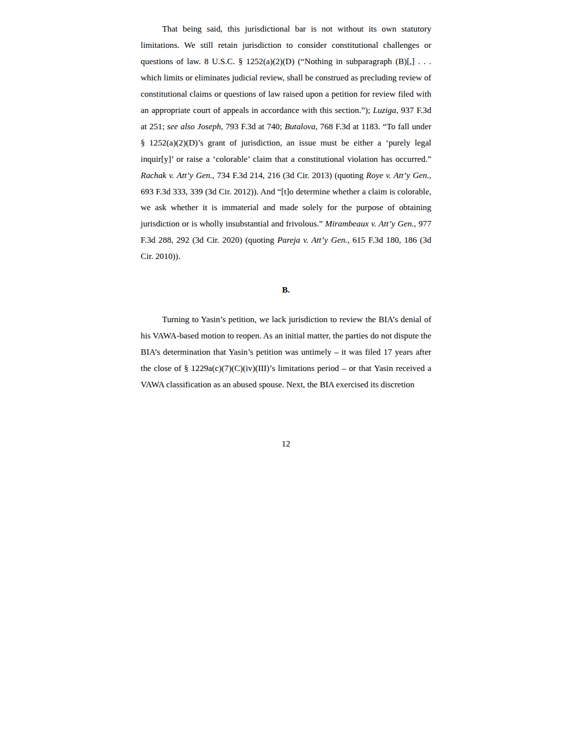That being said, this jurisdictional bar is not without its own statutory limitations. We still retain jurisdiction to consider constitutional challenges or questions of law. 8 U.S.C. § 1252(a)(2)(D) (“Nothing in subparagraph (B)[,] . . . which limits or eliminates judicial review, shall be construed as precluding review of constitutional claims or questions of law raised upon a petition for review filed with an appropriate court of appeals in accordance with this section.”); Luziga, 937 F.3d at 251; see also Joseph, 793 F.3d at 740; Butalova, 768 F.3d at 1183. “To fall under § 1252(a)(2)(D)’s grant of jurisdiction, an issue must be either a ‘purely legal inquir[y]’ or raise a ‘colorable’ claim that a constitutional violation has occurred.” Rachak v. Att’y Gen., 734 F.3d 214, 216 (3d Cir. 2013) (quoting Roye v. Att’y Gen., 693 F.3d 333, 339 (3d Cir. 2012)). And “[t]o determine whether a claim is colorable, we ask whether it is immaterial and made solely for the purpose of obtaining jurisdiction or is wholly insubstantial and frivolous.” Mirambeaux v. Att’y Gen., 977 F.3d 288, 292 (3d Cir. 2020) (quoting Pareja v. Att’y Gen., 615 F.3d 180, 186 (3d Cir. 2010)).
B.
Turning to Yasin’s petition, we lack jurisdiction to review the BIA’s denial of his VAWA-based motion to reopen. As an initial matter, the parties do not dispute the BIA’s determination that Yasin’s petition was untimely – it was filed 17 years after the close of § 1229a(c)(7)(C)(iv)(III)’s limitations period – or that Yasin received a VAWA classification as an abused spouse. Next, the BIA exercised its discretion
12